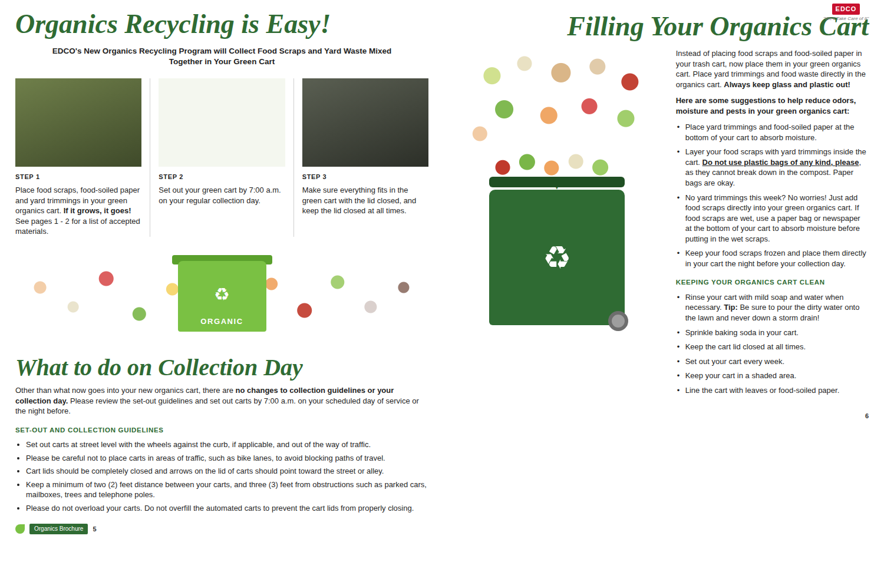EDCO "We'll Take Care of It"
Organics Recycling is Easy!
EDCO's New Organics Recycling Program will Collect Food Scraps and Yard Waste Mixed Together in Your Green Cart
Step 1
Place food scraps, food-soiled paper and yard trimmings in your green organics cart. If it grows, it goes! See pages 1 - 2 for a list of accepted materials.
Step 2
Set out your green cart by 7:00 a.m. on your regular collection day.
Step 3
Make sure everything fits in the green cart with the lid closed, and keep the lid closed at all times.
ORGANIC
♻
What to do on Collection Day
Other than what now goes into your new organics cart, there are no changes to collection guidelines or your collection day. Please review the set-out guidelines and set out carts by 7:00 a.m. on your scheduled day of service or the night before.
Set-Out and Collection Guidelines
Set out carts at street level with the wheels against the curb, if applicable, and out of the way of traffic.
Please be careful not to place carts in areas of traffic, such as bike lanes, to avoid blocking paths of travel.
Cart lids should be completely closed and arrows on the lid of carts should point toward the street or alley.
Keep a minimum of two (2) feet distance between your carts, and three (3) feet from obstructions such as parked cars, mailboxes, trees and telephone poles.
Please do not overload your carts. Do not overfill the automated carts to prevent the cart lids from properly closing.
Organics Brochure 5
Filling Your Organics Cart
▼ ▼ ▼
♻
Instead of placing food scraps and food-soiled paper in your trash cart, now place them in your green organics cart. Place yard trimmings and food waste directly in the organics cart. Always keep glass and plastic out!
Here are some suggestions to help reduce odors, moisture and pests in your green organics cart:
Place yard trimmings and food-soiled paper at the bottom of your cart to absorb moisture.
Layer your food scraps with yard trimmings inside the cart. Do not use plastic bags of any kind, please, as they cannot break down in the compost. Paper bags are okay.
No yard trimmings this week? No worries! Just add food scraps directly into your green organics cart. If food scraps are wet, use a paper bag or newspaper at the bottom of your cart to absorb moisture before putting in the wet scraps.
Keep your food scraps frozen and place them directly in your cart the night before your collection day.
Keeping Your Organics Cart Clean
Rinse your cart with mild soap and water when necessary. Tip: Be sure to pour the dirty water onto the lawn and never down a storm drain!
Sprinkle baking soda in your cart.
Keep the cart lid closed at all times.
Set out your cart every week.
Keep your cart in a shaded area.
Line the cart with leaves or food-soiled paper.
6